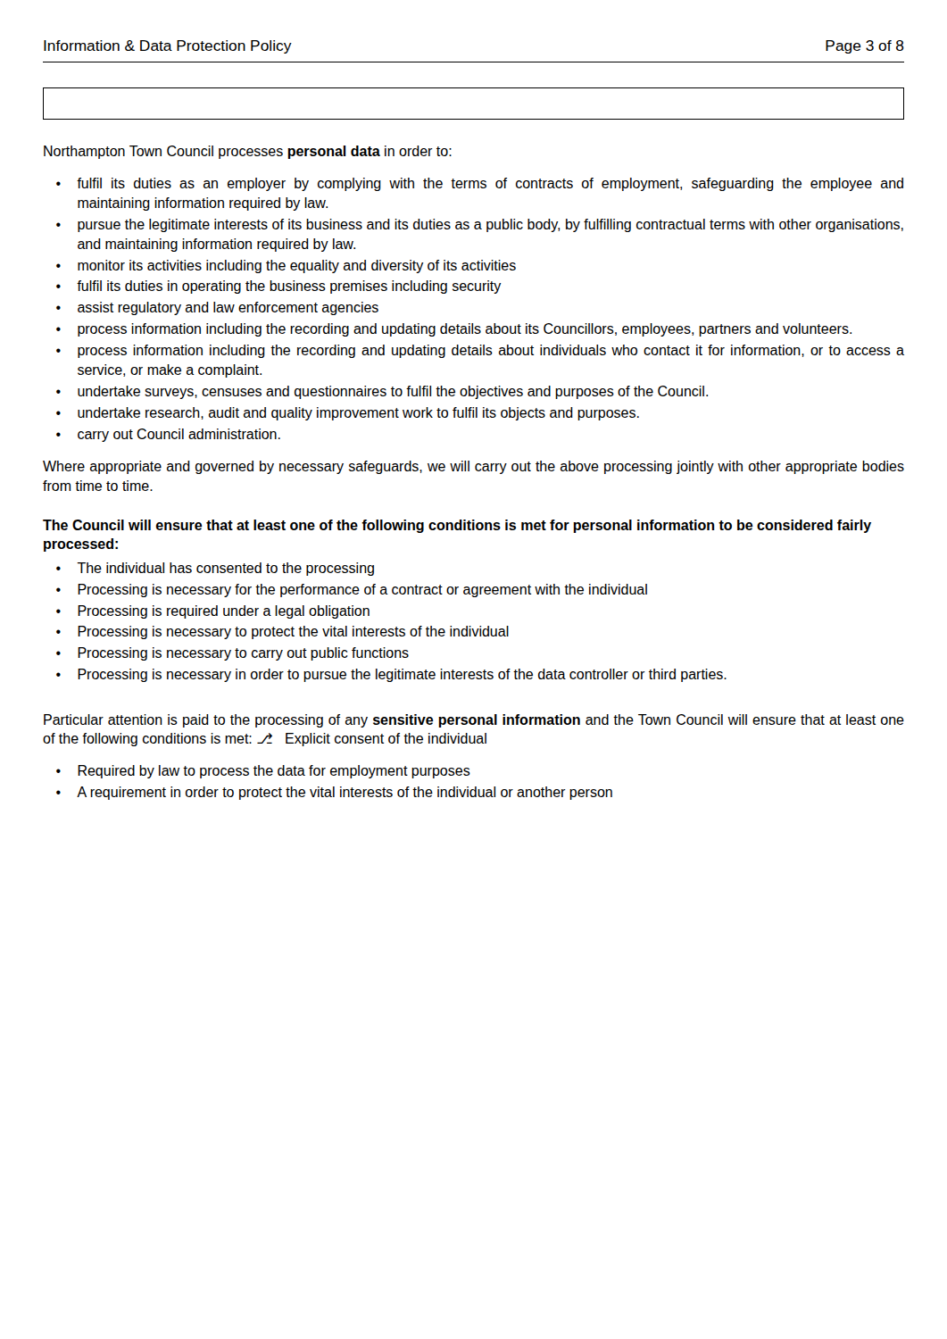Information & Data Protection Policy Page 3 of 8
Northampton Town Council processes personal data in order to:
fulfil its duties as an employer by complying with the terms of contracts of employment, safeguarding the employee and maintaining information required by law.
pursue the legitimate interests of its business and its duties as a public body, by fulfilling contractual terms with other organisations, and maintaining information required by law.
monitor its activities including the equality and diversity of its activities
fulfil its duties in operating the business premises including security
assist regulatory and law enforcement agencies
process information including the recording and updating details about its Councillors, employees, partners and volunteers.
process information including the recording and updating details about individuals who contact it for information, or to access a service, or make a complaint.
undertake surveys, censuses and questionnaires to fulfil the objectives and purposes of the Council.
undertake research, audit and quality improvement work to fulfil its objects and purposes.
carry out Council administration.
Where appropriate and governed by necessary safeguards, we will carry out the above processing jointly with other appropriate bodies from time to time.
The Council will ensure that at least one of the following conditions is met for personal information to be considered fairly processed:
The individual has consented to the processing
Processing is necessary for the performance of a contract or agreement with the individual
Processing is required under a legal obligation
Processing is necessary to protect the vital interests of the individual
Processing is necessary to carry out public functions
Processing is necessary in order to pursue the legitimate interests of the data controller or third parties.
Particular attention is paid to the processing of any sensitive personal information and the Town Council will ensure that at least one of the following conditions is met: ⎇ Explicit consent of the individual
Required by law to process the data for employment purposes
A requirement in order to protect the vital interests of the individual or another person